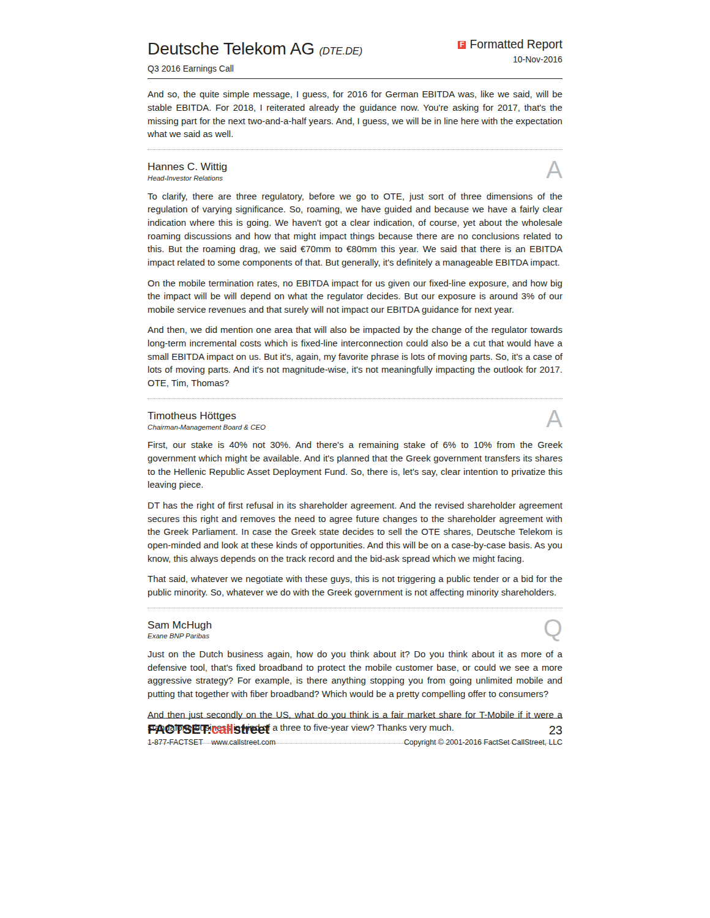Deutsche Telekom AG (DTE.DE)
Q3 2016 Earnings Call
FFormatted Report
10-Nov-2016
And so, the quite simple message, I guess, for 2016 for German EBITDA was, like we said, will be stable EBITDA. For 2018, I reiterated already the guidance now. You're asking for 2017, that's the missing part for the next two-and-a-half years. And, I guess, we will be in line here with the expectation what we said as well.
A
Hannes C. Wittig
Head-Investor Relations
To clarify, there are three regulatory, before we go to OTE, just sort of three dimensions of the regulation of varying significance. So, roaming, we have guided and because we have a fairly clear indication where this is going. We haven't got a clear indication, of course, yet about the wholesale roaming discussions and how that might impact things because there are no conclusions related to this. But the roaming drag, we said €70mm to €80mm this year. We said that there is an EBITDA impact related to some components of that. But generally, it's definitely a manageable EBITDA impact.
On the mobile termination rates, no EBITDA impact for us given our fixed-line exposure, and how big the impact will be will depend on what the regulator decides. But our exposure is around 3% of our mobile service revenues and that surely will not impact our EBITDA guidance for next year.
And then, we did mention one area that will also be impacted by the change of the regulator towards long-term incremental costs which is fixed-line interconnection could also be a cut that would have a small EBITDA impact on us. But it's, again, my favorite phrase is lots of moving parts. So, it's a case of lots of moving parts. And it's not magnitude-wise, it's not meaningfully impacting the outlook for 2017. OTE, Tim, Thomas?
A
Timotheus Höttges
Chairman-Management Board & CEO
First, our stake is 40% not 30%. And there's a remaining stake of 6% to 10% from the Greek government which might be available. And it's planned that the Greek government transfers its shares to the Hellenic Republic Asset Deployment Fund. So, there is, let's say, clear intention to privatize this leaving piece.
DT has the right of first refusal in its shareholder agreement. And the revised shareholder agreement secures this right and removes the need to agree future changes to the shareholder agreement with the Greek Parliament. In case the Greek state decides to sell the OTE shares, Deutsche Telekom is open-minded and look at these kinds of opportunities. And this will be on a case-by-case basis. As you know, this always depends on the track record and the bid-ask spread which we might facing.
That said, whatever we negotiate with these guys, this is not triggering a public tender or a bid for the public minority. So, whatever we do with the Greek government is not affecting minority shareholders.
Q
Sam McHugh
Exane BNP Paribas
Just on the Dutch business again, how do you think about it? Do you think about it as more of a defensive tool, that's fixed broadband to protect the mobile customer base, or could we see a more aggressive strategy? For example, is there anything stopping you from going unlimited mobile and putting that together with fiber broadband? Which would be a pretty compelling offer to consumers?
And then just secondly on the US, what do you think is a fair market share for T-Mobile if it were a standalone business in kind of a three to five-year view? Thanks very much.
FACTSET: call street
1-877-FACTSET www.callstreet.com
23
Copyright © 2001-2016 FactSet CallStreet, LLC